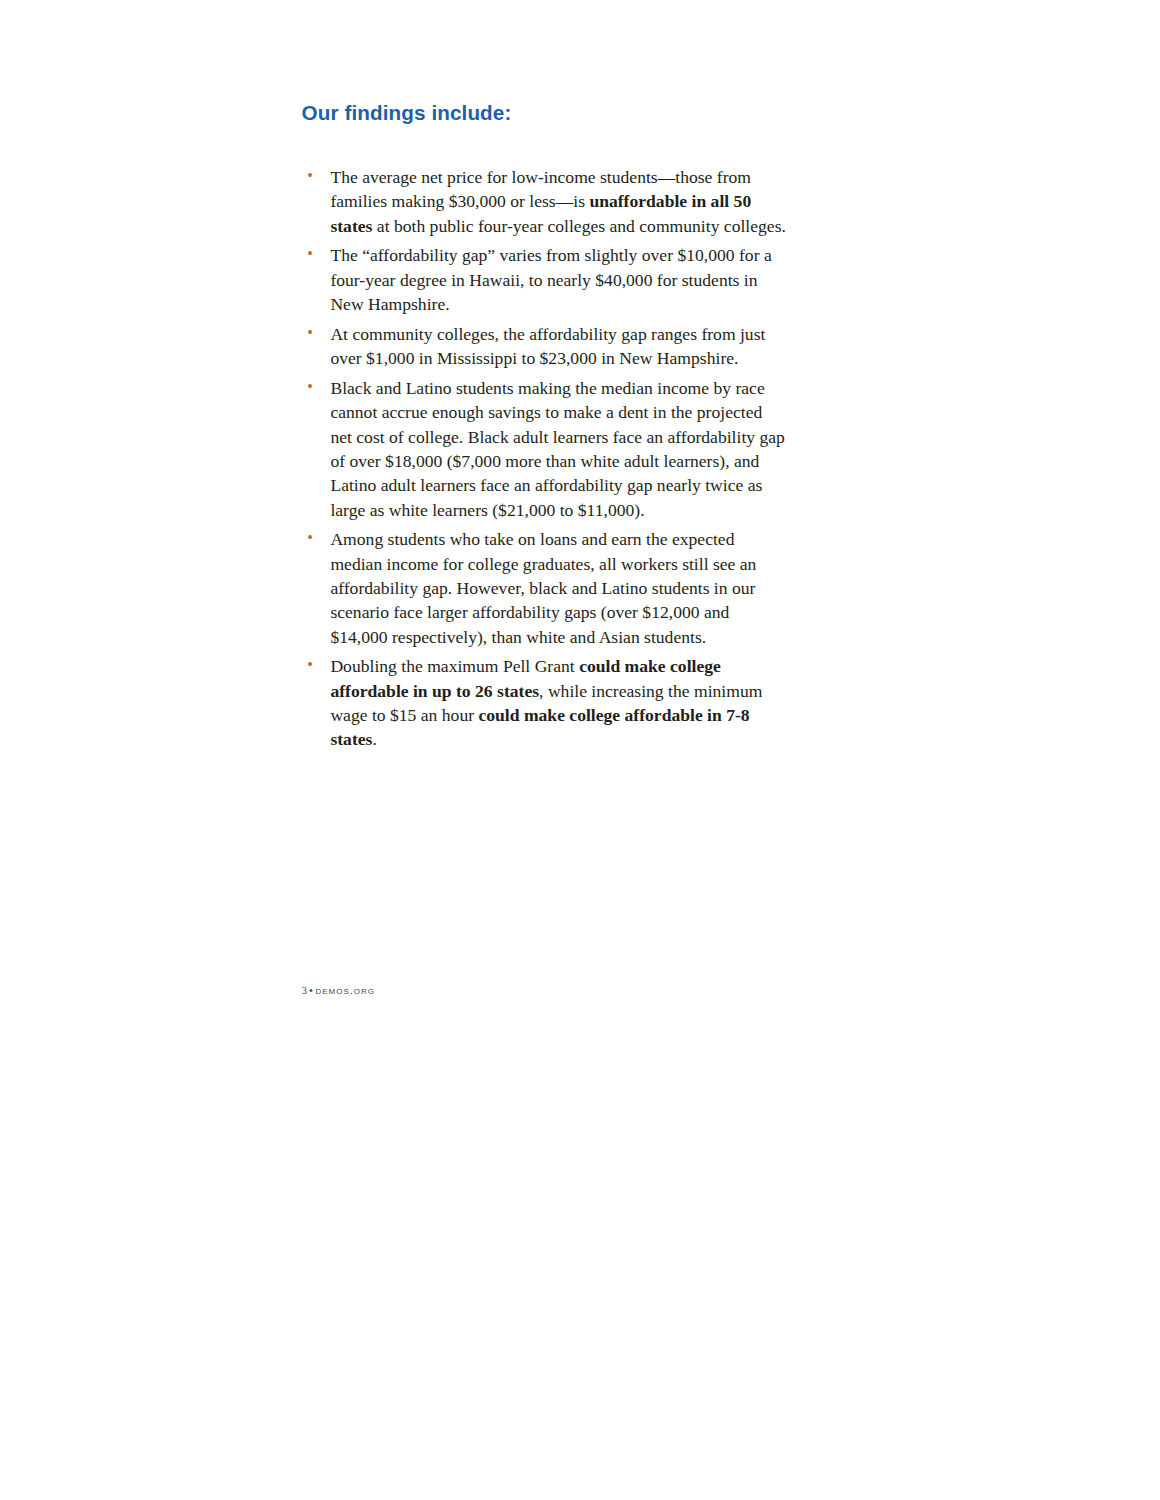Our findings include:
The average net price for low-income students—those from families making $30,000 or less—is unaffordable in all 50 states at both public four-year colleges and community colleges.
The “affordability gap” varies from slightly over $10,000 for a four-year degree in Hawaii, to nearly $40,000 for students in New Hampshire.
At community colleges, the affordability gap ranges from just over $1,000 in Mississippi to $23,000 in New Hampshire.
Black and Latino students making the median income by race cannot accrue enough savings to make a dent in the projected net cost of college. Black adult learners face an affordability gap of over $18,000 ($7,000 more than white adult learners), and Latino adult learners face an affordability gap nearly twice as large as white learners ($21,000 to $11,000).
Among students who take on loans and earn the expected median income for college graduates, all workers still see an affordability gap. However, black and Latino students in our scenario face larger affordability gaps (over $12,000 and $14,000 respectively), than white and Asian students.
Doubling the maximum Pell Grant could make college affordable in up to 26 states, while increasing the minimum wage to $15 an hour could make college affordable in 7-8 states.
3•demos.org